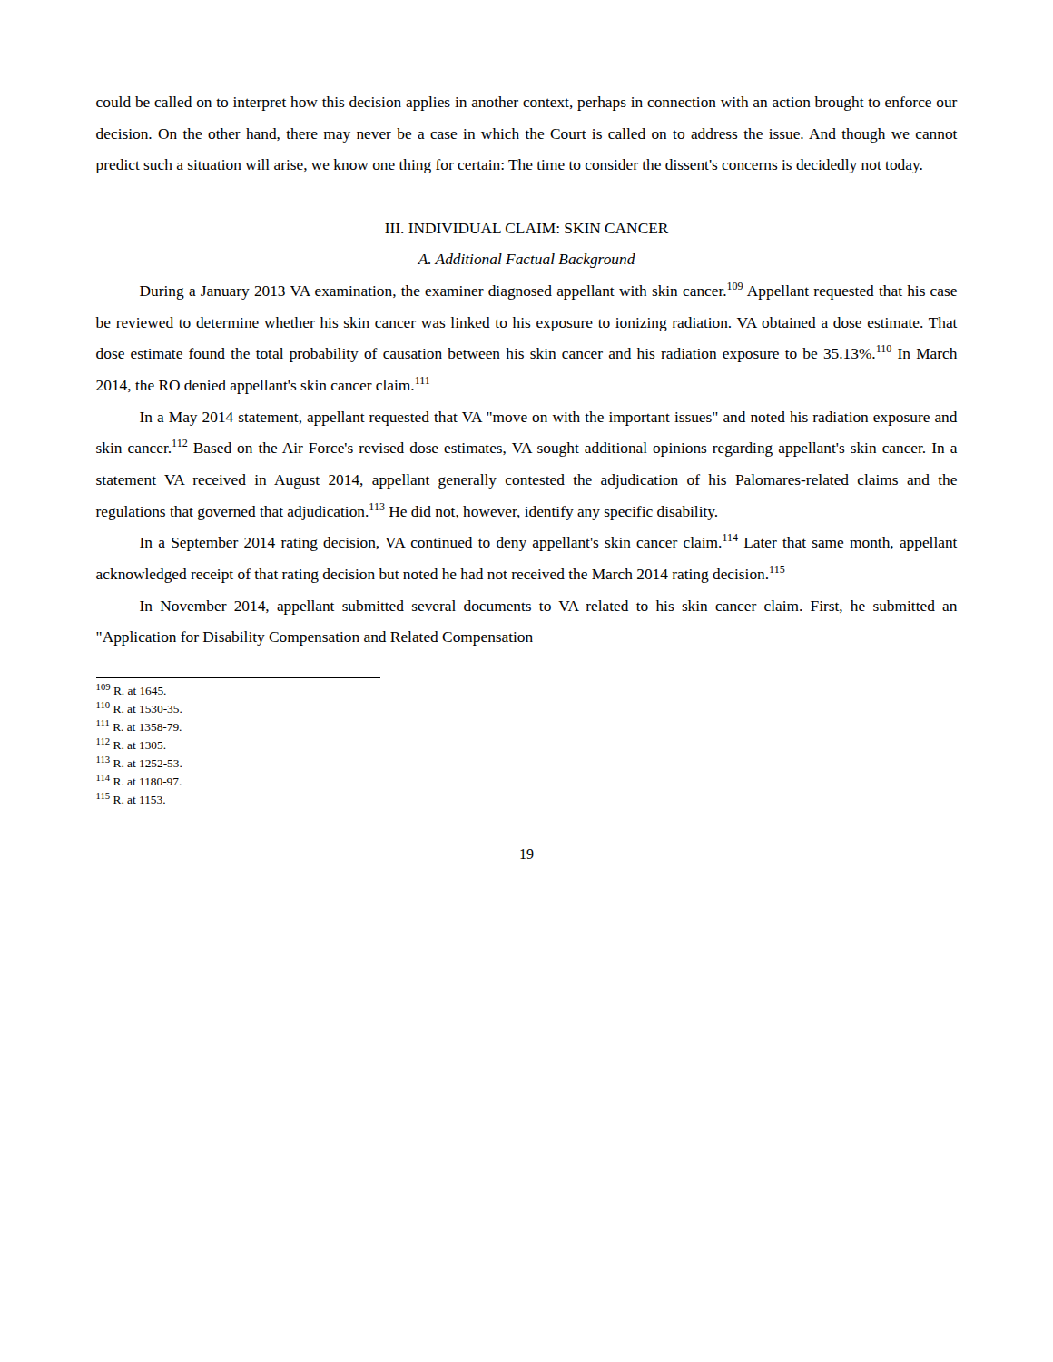could be called on to interpret how this decision applies in another context, perhaps in connection with an action brought to enforce our decision. On the other hand, there may never be a case in which the Court is called on to address the issue. And though we cannot predict such a situation will arise, we know one thing for certain: The time to consider the dissent's concerns is decidedly not today.
III. INDIVIDUAL CLAIM: SKIN CANCER
A. Additional Factual Background
During a January 2013 VA examination, the examiner diagnosed appellant with skin cancer.109 Appellant requested that his case be reviewed to determine whether his skin cancer was linked to his exposure to ionizing radiation. VA obtained a dose estimate. That dose estimate found the total probability of causation between his skin cancer and his radiation exposure to be 35.13%.110 In March 2014, the RO denied appellant's skin cancer claim.111
In a May 2014 statement, appellant requested that VA "move on with the important issues" and noted his radiation exposure and skin cancer.112 Based on the Air Force's revised dose estimates, VA sought additional opinions regarding appellant's skin cancer. In a statement VA received in August 2014, appellant generally contested the adjudication of his Palomares-related claims and the regulations that governed that adjudication.113 He did not, however, identify any specific disability.
In a September 2014 rating decision, VA continued to deny appellant's skin cancer claim.114 Later that same month, appellant acknowledged receipt of that rating decision but noted he had not received the March 2014 rating decision.115
In November 2014, appellant submitted several documents to VA related to his skin cancer claim. First, he submitted an "Application for Disability Compensation and Related Compensation
109 R. at 1645.
110 R. at 1530-35.
111 R. at 1358-79.
112 R. at 1305.
113 R. at 1252-53.
114 R. at 1180-97.
115 R. at 1153.
19